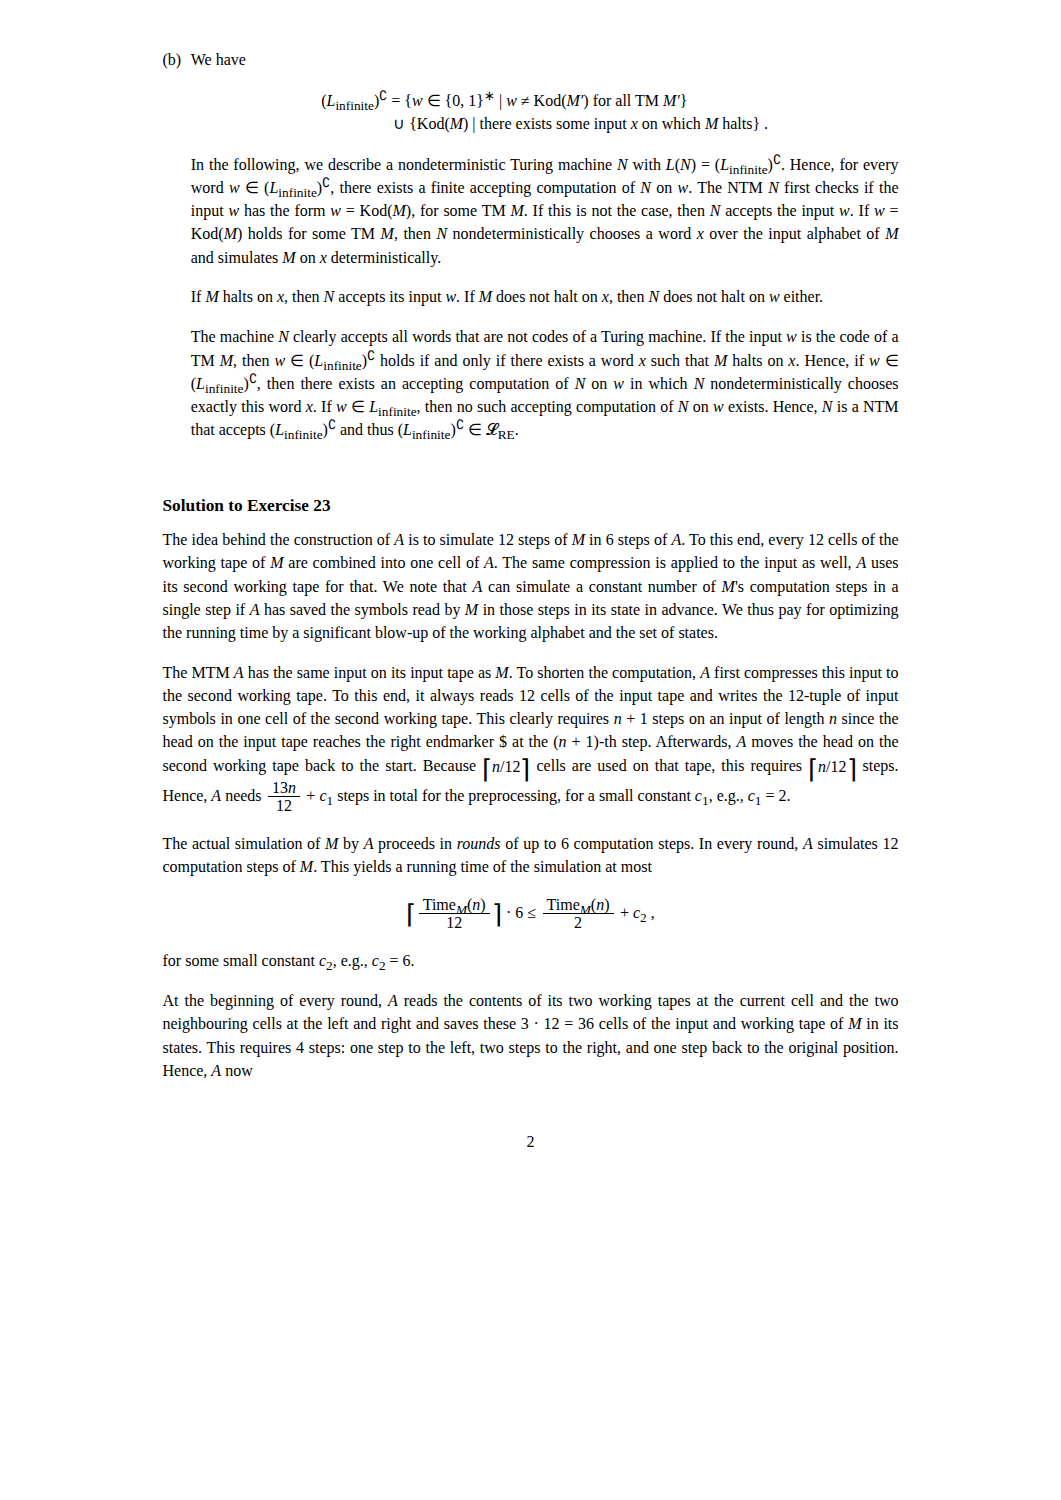(b)
We have
(Linfinite)∁ = {w ∈ {0, 1}∗ | w ≠ Kod(M′) for all TM M′} ∪ {Kod(M) | there exists some input x on which M halts} .
In the following, we describe a nondeterministic Turing machine N with L(N) = (Linfinite)∁. Hence, for every word w ∈ (Linfinite)∁, there exists a finite accepting computation of N on w. The NTM N first checks if the input w has the form w = Kod(M), for some TM M. If this is not the case, then N accepts the input w. If w = Kod(M) holds for some TM M, then N nondeterministically chooses a word x over the input alphabet of M and simulates M on x deterministically.
If M halts on x, then N accepts its input w. If M does not halt on x, then N does not halt on w either.
The machine N clearly accepts all words that are not codes of a Turing machine. If the input w is the code of a TM M, then w ∈ (Linfinite)∁ holds if and only if there exists a word x such that M halts on x. Hence, if w ∈ (Linfinite)∁, then there exists an accepting computation of N on w in which N nondeterministically chooses exactly this word x. If w ∈ Linfinite, then no such accepting computation of N on w exists. Hence, N is a NTM that accepts (Linfinite)∁ and thus (Linfinite)∁ ∈ 𝓛RE.
Solution to Exercise 23
The idea behind the construction of A is to simulate 12 steps of M in 6 steps of A. To this end, every 12 cells of the working tape of M are combined into one cell of A. The same compression is applied to the input as well, A uses its second working tape for that. We note that A can simulate a constant number of M's computation steps in a single step if A has saved the symbols read by M in those steps in its state in advance. We thus pay for optimizing the running time by a significant blow-up of the working alphabet and the set of states.
The MTM A has the same input on its input tape as M. To shorten the computation, A first compresses this input to the second working tape. To this end, it always reads 12 cells of the input tape and writes the 12-tuple of input symbols in one cell of the second working tape. This clearly requires n + 1 steps on an input of length n since the head on the input tape reaches the right endmarker $ at the (n + 1)-th step. Afterwards, A moves the head on the second working tape back to the start. Because ⌈n/12⌉ cells are used on that tape, this requires ⌈n/12⌉ steps. Hence, A needs 13n 12 + c1 steps in total for the preprocessing, for a small constant c1, e.g., c1 = 2.
The actual simulation of M by A proceeds in rounds of up to 6 computation steps. In every round, A simulates 12 computation steps of M. This yields a running time of the simulation at most
⌈TimeM(n) 12⌉ · 6 ≤ TimeM(n) 2 + c2 ,
for some small constant c2, e.g., c2 = 6.
At the beginning of every round, A reads the contents of its two working tapes at the current cell and the two neighbouring cells at the left and right and saves these 3 · 12 = 36 cells of the input and working tape of M in its states. This requires 4 steps: one step to the left, two steps to the right, and one step back to the original position. Hence, A now
2